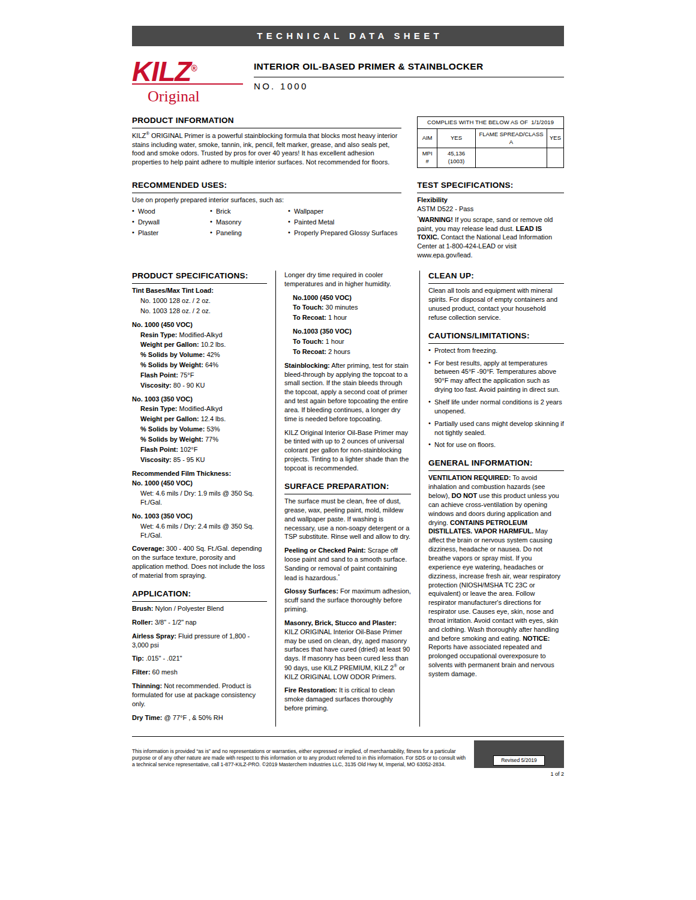TECHNICAL DATA SHEET
KILZ®
Original
Interior Oil-Based Primer & Stainblocker
NO. 1000
PRODUCT INFORMATION
KILZ® ORIGINAL Primer is a powerful stainblocking formula that blocks most heavy interior stains including water, smoke, tannin, ink, pencil, felt marker, grease, and also seals pet, food and smoke odors. Trusted by pros for over 40 years! It has excellent adhesion properties to help paint adhere to multiple interior surfaces. Not recommended for floors.
| COMPLIES WITH THE BELOW AS OF 1/1/2019 |
| AIM | YES | FLAME SPREAD/CLASS A | YES |
| MPI # | 45,136 (1003) | | |
RECOMMENDED USES:
Use on properly prepared interior surfaces, such as:
Wood
Drywall
Plaster
Brick
Masonry
Paneling
Wallpaper
Painted Metal
Properly Prepared Glossy Surfaces
TEST SPECIFICATIONS:
Flexibility
ASTM D522 - Pass
*WARNING! If you scrape, sand or remove old paint, you may release lead dust. LEAD IS TOXIC. Contact the National Lead Information Center at 1-800-424-LEAD or visit www.epa.gov/lead.
PRODUCT SPECIFICATIONS:
Tint Bases/Max Tint Load:
No. 1000 128 oz. / 2 oz.
No. 1003 128 oz. / 2 oz.
No. 1000 (450 VOC)
Resin Type: Modified-Alkyd
Weight per Gallon: 10.2 lbs.
% Solids by Volume: 42%
% Solids by Weight: 64%
Flash Point: 75°F
Viscosity: 80 - 90 KU
No. 1003 (350 VOC)
Resin Type: Modified-Alkyd
Weight per Gallon: 12.4 lbs.
% Solids by Volume: 53%
% Solids by Weight: 77%
Flash Point: 102°F
Viscosity: 85 - 95 KU
Recommended Film Thickness:
No. 1000 (450 VOC)
Wet: 4.6 mils / Dry: 1.9 mils @ 350 Sq. Ft./Gal.
No. 1003 (350 VOC)
Wet: 4.6 mils / Dry: 2.4 mils @ 350 Sq. Ft./Gal.
Coverage: 300 - 400 Sq. Ft./Gal. depending on the surface texture, porosity and application method. Does not include the loss of material from spraying.
APPLICATION:
Brush: Nylon / Polyester Blend
Roller: 3/8" - 1/2" nap
Airless Spray: Fluid pressure of 1,800 - 3,000 psi
Tip: .015" - .021"
Filter: 60 mesh
Thinning: Not recommended. Product is formulated for use at package consistency only.
Dry Time: @ 77°F , & 50% RH
Longer dry time required in cooler temperatures and in higher humidity.
No.1000 (450 VOC)
To Touch: 30 minutes
To Recoat: 1 hour
No.1003 (350 VOC)
To Touch: 1 hour
To Recoat: 2 hours
Stainblocking: After priming, test for stain bleed-through by applying the topcoat to a small section. If the stain bleeds through the topcoat, apply a second coat of primer and test again before topcoating the entire area. If bleeding continues, a longer dry time is needed before topcoating.
KILZ Original Interior Oil-Base Primer may be tinted with up to 2 ounces of universal colorant per gallon for non-stainblocking projects. Tinting to a lighter shade than the topcoat is recommended.
SURFACE PREPARATION:
The surface must be clean, free of dust, grease, wax, peeling paint, mold, mildew and wallpaper paste. If washing is necessary, use a non-soapy detergent or a TSP substitute. Rinse well and allow to dry.
Peeling or Checked Paint: Scrape off loose paint and sand to a smooth surface. Sanding or removal of paint containing lead is hazardous.*
Glossy Surfaces: For maximum adhesion, scuff sand the surface thoroughly before priming.
Masonry, Brick, Stucco and Plaster: KILZ ORIGINAL Interior Oil-Base Primer may be used on clean, dry, aged masonry surfaces that have cured (dried) at least 90 days. If masonry has been cured less than 90 days, use KILZ PREMIUM, KILZ 2® or KILZ ORIGINAL LOW ODOR Primers.
Fire Restoration: It is critical to clean smoke damaged surfaces thoroughly before priming.
CLEAN UP:
Clean all tools and equipment with mineral spirits. For disposal of empty containers and unused product, contact your household refuse collection service.
CAUTIONS/LIMITATIONS:
Protect from freezing.
For best results, apply at temperatures between 45°F -90°F. Temperatures above 90°F may affect the application such as drying too fast. Avoid painting in direct sun.
Shelf life under normal conditions is 2 years unopened.
Partially used cans might develop skinning if not tightly sealed.
Not for use on floors.
GENERAL INFORMATION:
VENTILATION REQUIRED: To avoid inhalation and combustion hazards (see below), DO NOT use this product unless you can achieve cross-ventilation by opening windows and doors during application and drying. CONTAINS PETROLEUM DISTILLATES. VAPOR HARMFUL. May affect the brain or nervous system causing dizziness, headache or nausea. Do not breathe vapors or spray mist. If you experience eye watering, headaches or dizziness, increase fresh air, wear respiratory protection (NIOSH/MSHA TC 23C or equivalent) or leave the area. Follow respirator manufacturer's directions for respirator use. Causes eye, skin, nose and throat irritation. Avoid contact with eyes, skin and clothing. Wash thoroughly after handling and before smoking and eating. NOTICE: Reports have associated repeated and prolonged occupational overexposure to solvents with permanent brain and nervous system damage.
This information is provided “as is” and no representations or warranties, either expressed or implied, of merchantability, fitness for a particular purpose or of any other nature are made with respect to this information or to any product referred to in this information. For SDS or to consult with a technical service representative, call 1-877-KILZ-PRO. ©2019 Masterchem Industries LLC, 3135 Old Hwy M, Imperial, MO 63052-2834.
Revised 5/2019
1 of 2